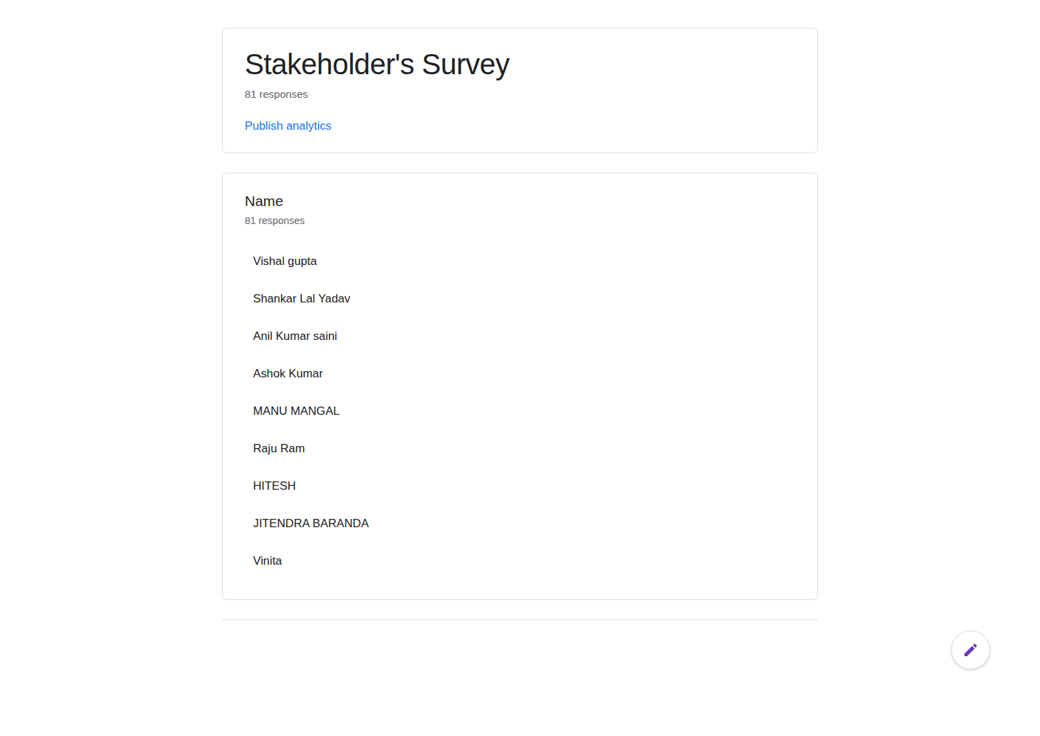Stakeholder's Survey
81 responses
Publish analytics
Name
81 responses
Vishal gupta
Shankar Lal Yadav
Anil Kumar saini
Ashok Kumar
MANU MANGAL
Raju Ram
HITESH
JITENDRA BARANDA
Vinita